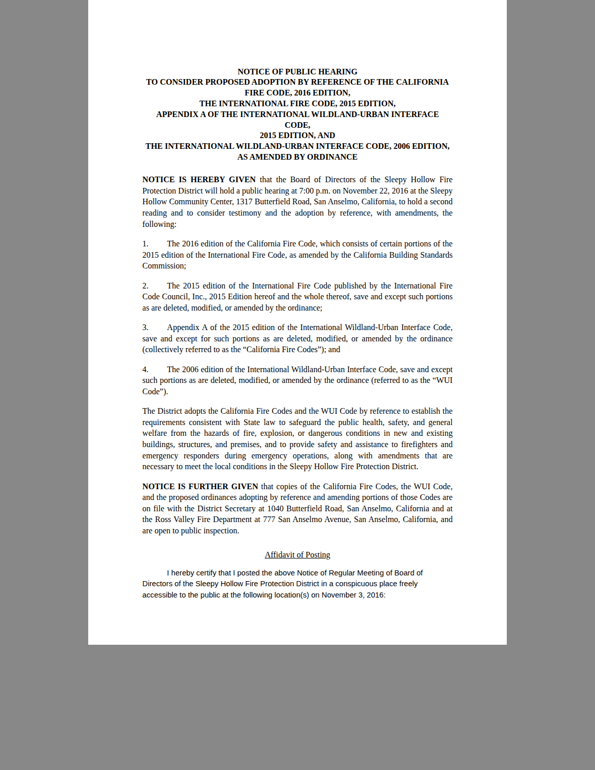Notice of Public Hearing
To Consider Proposed Adoption by Reference of the California
Fire Code, 2016 Edition,
The International Fire Code, 2015 Edition,
Appendix A of the International Wildland-Urban Interface Code,
2015 Edition, and
The International Wildland-Urban Interface Code, 2006 Edition,
as Amended by Ordinance
NOTICE IS HEREBY GIVEN that the Board of Directors of the Sleepy Hollow Fire Protection District will hold a public hearing at 7:00 p.m. on November 22, 2016 at the Sleepy Hollow Community Center, 1317 Butterfield Road, San Anselmo, California, to hold a second reading and to consider testimony and the adoption by reference, with amendments, the following:
1. The 2016 edition of the California Fire Code, which consists of certain portions of the 2015 edition of the International Fire Code, as amended by the California Building Standards Commission;
2. The 2015 edition of the International Fire Code published by the International Fire Code Council, Inc., 2015 Edition hereof and the whole thereof, save and except such portions as are deleted, modified, or amended by the ordinance;
3. Appendix A of the 2015 edition of the International Wildland-Urban Interface Code, save and except for such portions as are deleted, modified, or amended by the ordinance (collectively referred to as the “California Fire Codes”); and
4. The 2006 edition of the International Wildland-Urban Interface Code, save and except such portions as are deleted, modified, or amended by the ordinance (referred to as the “WUI Code”).
The District adopts the California Fire Codes and the WUI Code by reference to establish the requirements consistent with State law to safeguard the public health, safety, and general welfare from the hazards of fire, explosion, or dangerous conditions in new and existing buildings, structures, and premises, and to provide safety and assistance to firefighters and emergency responders during emergency operations, along with amendments that are necessary to meet the local conditions in the Sleepy Hollow Fire Protection District.
NOTICE IS FURTHER GIVEN that copies of the California Fire Codes, the WUI Code, and the proposed ordinances adopting by reference and amending portions of those Codes are on file with the District Secretary at 1040 Butterfield Road, San Anselmo, California and at the Ross Valley Fire Department at 777 San Anselmo Avenue, San Anselmo, California, and are open to public inspection.
Affidavit of Posting
I hereby certify that I posted the above Notice of Regular Meeting of Board of Directors of the Sleepy Hollow Fire Protection District in a conspicuous place freely accessible to the public at the following location(s) on November 3, 2016: